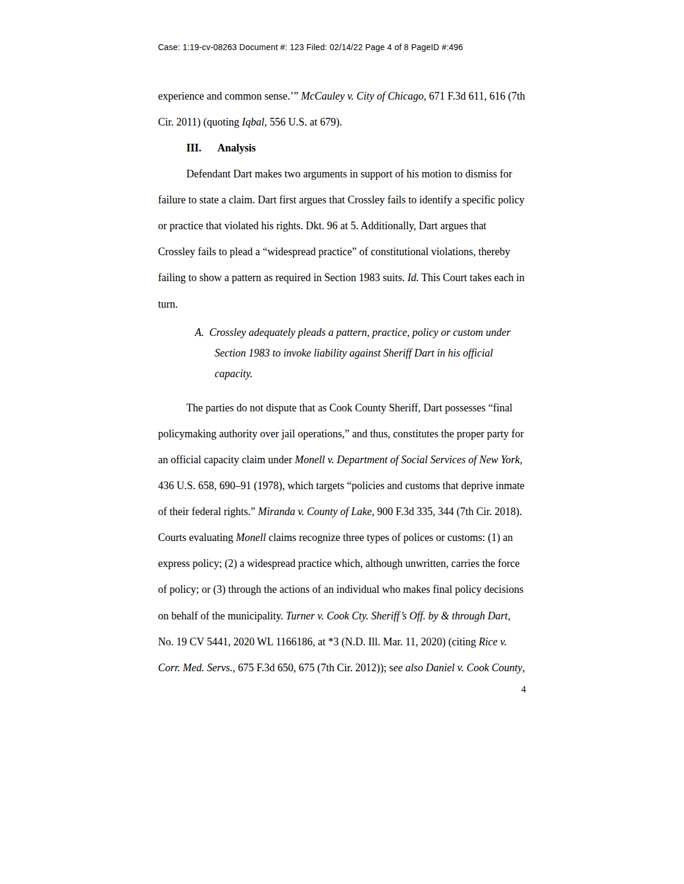Case: 1:19-cv-08263 Document #: 123 Filed: 02/14/22 Page 4 of 8 PageID #:496
experience and common sense.’” McCauley v. City of Chicago, 671 F.3d 611, 616 (7th Cir. 2011) (quoting Iqbal, 556 U.S. at 679).
III. Analysis
Defendant Dart makes two arguments in support of his motion to dismiss for failure to state a claim. Dart first argues that Crossley fails to identify a specific policy or practice that violated his rights. Dkt. 96 at 5. Additionally, Dart argues that Crossley fails to plead a “widespread practice” of constitutional violations, thereby failing to show a pattern as required in Section 1983 suits. Id. This Court takes each in turn.
A. Crossley adequately pleads a pattern, practice, policy or custom under Section 1983 to invoke liability against Sheriff Dart in his official capacity.
The parties do not dispute that as Cook County Sheriff, Dart possesses “final policymaking authority over jail operations,” and thus, constitutes the proper party for an official capacity claim under Monell v. Department of Social Services of New York, 436 U.S. 658, 690–91 (1978), which targets “policies and customs that deprive inmate of their federal rights.” Miranda v. County of Lake, 900 F.3d 335, 344 (7th Cir. 2018). Courts evaluating Monell claims recognize three types of polices or customs: (1) an express policy; (2) a widespread practice which, although unwritten, carries the force of policy; or (3) through the actions of an individual who makes final policy decisions on behalf of the municipality. Turner v. Cook Cty. Sheriff’s Off. by & through Dart, No. 19 CV 5441, 2020 WL 1166186, at *3 (N.D. Ill. Mar. 11, 2020) (citing Rice v. Corr. Med. Servs., 675 F.3d 650, 675 (7th Cir. 2012)); see also Daniel v. Cook County,
4